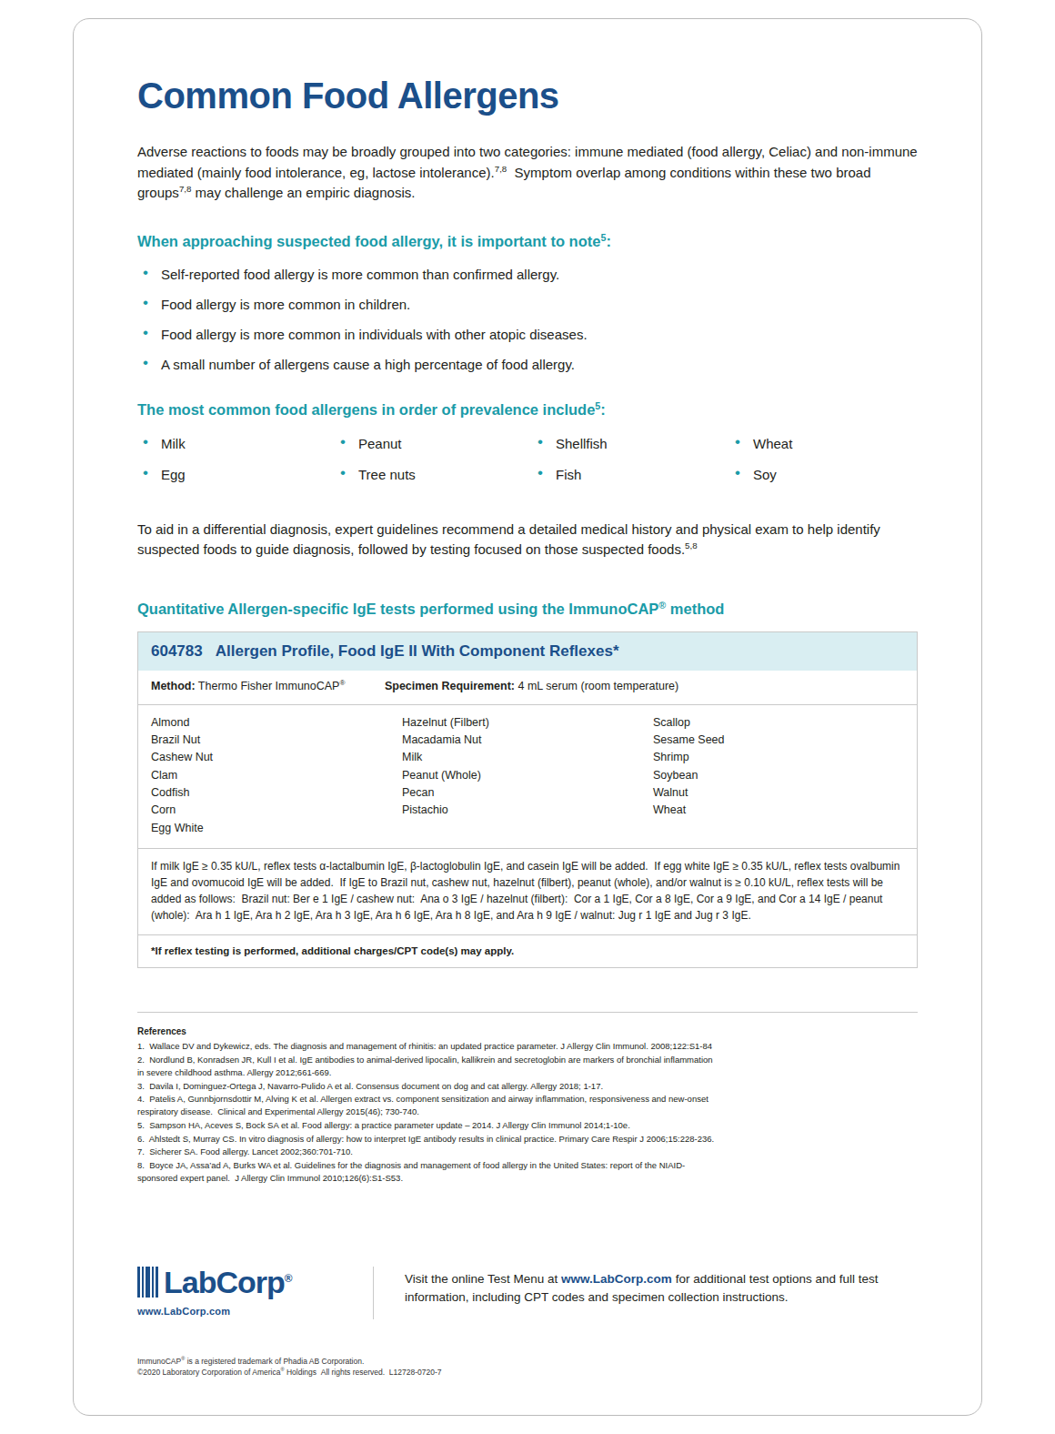Common Food Allergens
Adverse reactions to foods may be broadly grouped into two categories: immune mediated (food allergy, Celiac) and non-immune mediated (mainly food intolerance, eg, lactose intolerance).7,8 Symptom overlap among conditions within these two broad groups7,8 may challenge an empiric diagnosis.
When approaching suspected food allergy, it is important to note5:
Self-reported food allergy is more common than confirmed allergy.
Food allergy is more common in children.
Food allergy is more common in individuals with other atopic diseases.
A small number of allergens cause a high percentage of food allergy.
The most common food allergens in order of prevalence include5:
Milk
Peanut
Shellfish
Wheat
Egg
Tree nuts
Fish
Soy
To aid in a differential diagnosis, expert guidelines recommend a detailed medical history and physical exam to help identify suspected foods to guide diagnosis, followed by testing focused on those suspected foods.5,8
Quantitative Allergen-specific IgE tests performed using the ImmunoCAP® method
604783 Allergen Profile, Food IgE II With Component Reflexes*
Method: Thermo Fisher ImmunoCAP® Specimen Requirement: 4 mL serum (room temperature)
Almond
Brazil Nut
Cashew Nut
Clam
Codfish
Corn
Egg White
Hazelnut (Filbert)
Macadamia Nut
Milk
Peanut (Whole)
Pecan
Pistachio
Scallop
Sesame Seed
Shrimp
Soybean
Walnut
Wheat
If milk IgE ≥ 0.35 kU/L, reflex tests α-lactalbumin IgE, β-lactoglobulin IgE, and casein IgE will be added. If egg white IgE ≥ 0.35 kU/L, reflex tests ovalbumin IgE and ovomucoid IgE will be added. If IgE to Brazil nut, cashew nut, hazelnut (filbert), peanut (whole), and/or walnut is ≥ 0.10 kU/L, reflex tests will be added as follows: Brazil nut: Ber e 1 IgE / cashew nut: Ana o 3 IgE / hazelnut (filbert): Cor a 1 IgE, Cor a 8 IgE, Cor a 9 IgE, and Cor a 14 IgE / peanut (whole): Ara h 1 IgE, Ara h 2 IgE, Ara h 3 IgE, Ara h 6 IgE, Ara h 8 IgE, and Ara h 9 IgE / walnut: Jug r 1 IgE and Jug r 3 IgE.
*If reflex testing is performed, additional charges/CPT code(s) may apply.
References
1. Wallace DV and Dykewicz, eds. The diagnosis and management of rhinitis: an updated practice parameter. J Allergy Clin Immunol. 2008;122:S1-84
2. Nordlund B, Konradsen JR, Kull I et al. IgE antibodies to animal-derived lipocalin, kallikrein and secretoglobin are markers of bronchial inflammation
in severe childhood asthma. Allergy 2012;661-669.
3. Davila I, Dominguez-Ortega J, Navarro-Pulido A et al. Consensus document on dog and cat allergy. Allergy 2018; 1-17.
4. Patelis A, Gunnbjornsdottir M, Alving K et al. Allergen extract vs. component sensitization and airway inflammation, responsiveness and new-onset
respiratory disease. Clinical and Experimental Allergy 2015(46); 730-740.
5. Sampson HA, Aceves S, Bock SA et al. Food allergy: a practice parameter update – 2014. J Allergy Clin Immunol 2014;1-10e.
6. Ahlstedt S, Murray CS. In vitro diagnosis of allergy: how to interpret IgE antibody results in clinical practice. Primary Care Respir J 2006;15:228-236.
7. Sicherer SA. Food allergy. Lancet 2002;360:701-710.
8. Boyce JA, Assa’ad A, Burks WA et al. Guidelines for the diagnosis and management of food allergy in the United States: report of the NIAID-
sponsored expert panel. J Allergy Clin Immunol 2010;126(6):S1-S53.
LabCorp®
www.LabCorp.com
Visit the online Test Menu at www.LabCorp.com for additional test options and full test information, including CPT codes and specimen collection instructions.
ImmunoCAP® is a registered trademark of Phadia AB Corporation.
©2020 Laboratory Corporation of America® Holdings All rights reserved. L12728-0720-7